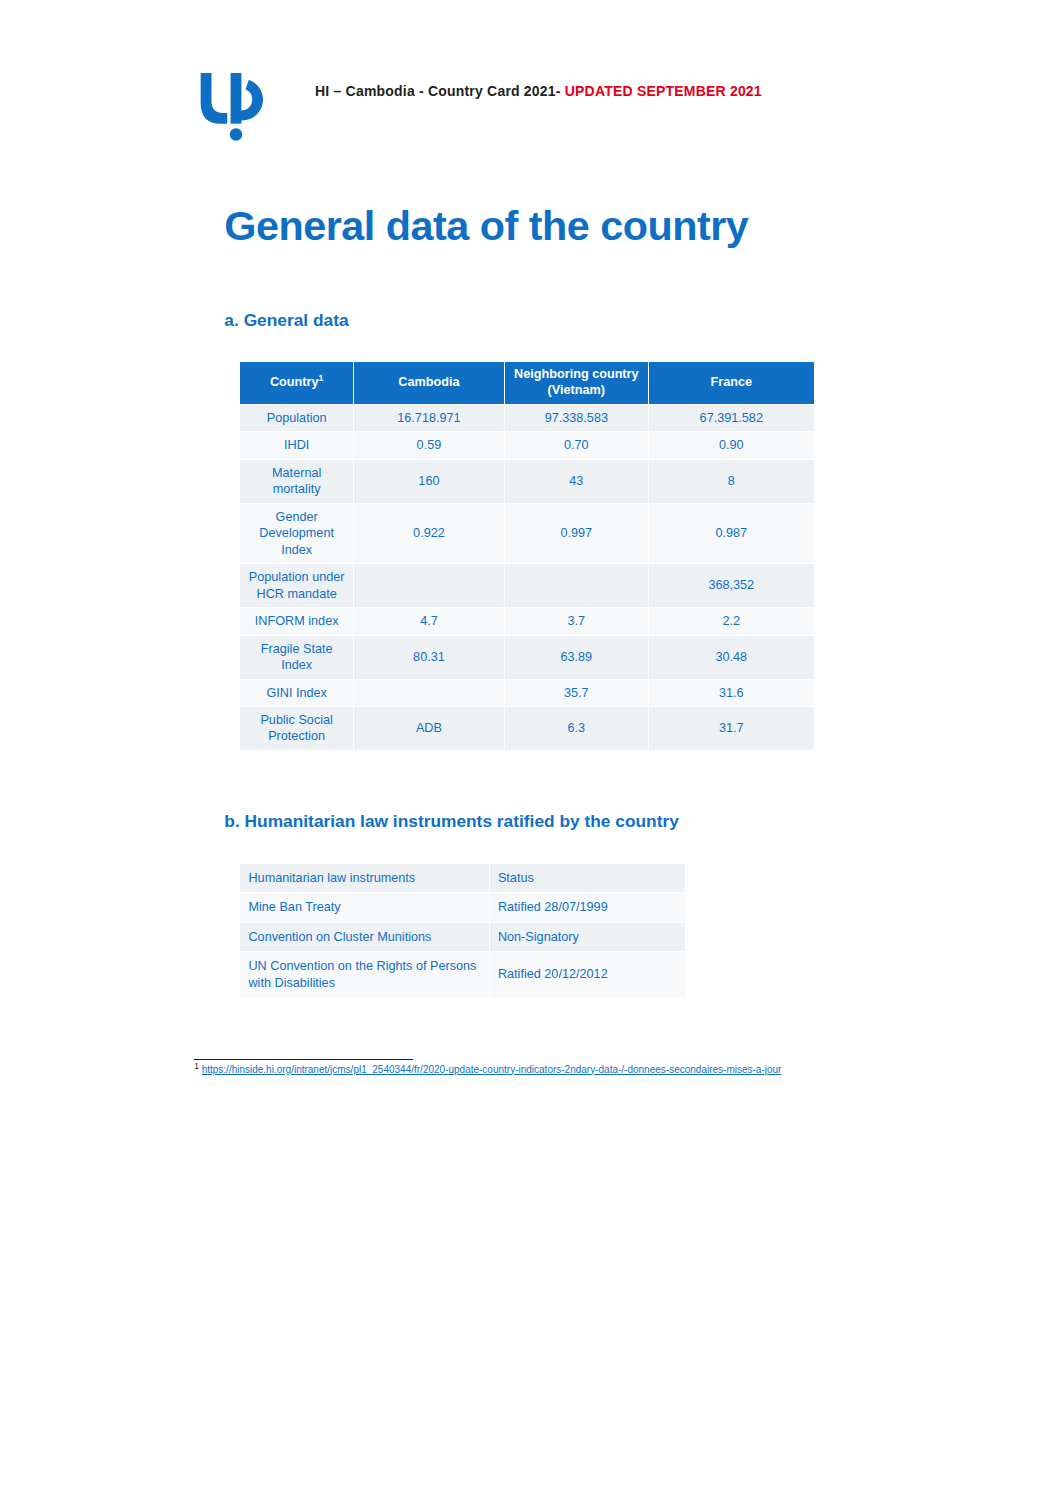HI – Cambodia - Country Card 2021- UPDATED SEPTEMBER 2021
General data of the country
a. General data
| Country 1 | Cambodia | Neighboring country (Vietnam) | France |
| --- | --- | --- | --- |
| Population | 16.718.971 | 97.338.583 | 67.391.582 |
| IHDI | 0.59 | 0.70 | 0.90 |
| Maternal mortality | 160 | 43 | 8 |
| Gender Development Index | 0.922 | 0.997 | 0.987 |
| Population under HCR mandate | | | 368,352 |
| INFORM index | 4.7 | 3.7 | 2.2 |
| Fragile State Index | 80.31 | 63.89 | 30.48 |
| GINI Index | | 35.7 | 31.6 |
| Public Social Protection | ADB | 6.3 | 31.7 |
b. Humanitarian law instruments ratified by the country
| Humanitarian law instruments | Status |
| Mine Ban Treaty | Ratified 28/07/1999 |
| Convention on Cluster Munitions | Non-Signatory |
| UN Convention on the Rights of Persons with Disabilities | Ratified 20/12/2012 |
1 https://hinside.hi.org/intranet/jcms/pl1_2540344/fr/2020-update-country-indicators-2ndary-data-/-donnees-secondaires-mises-a-jour